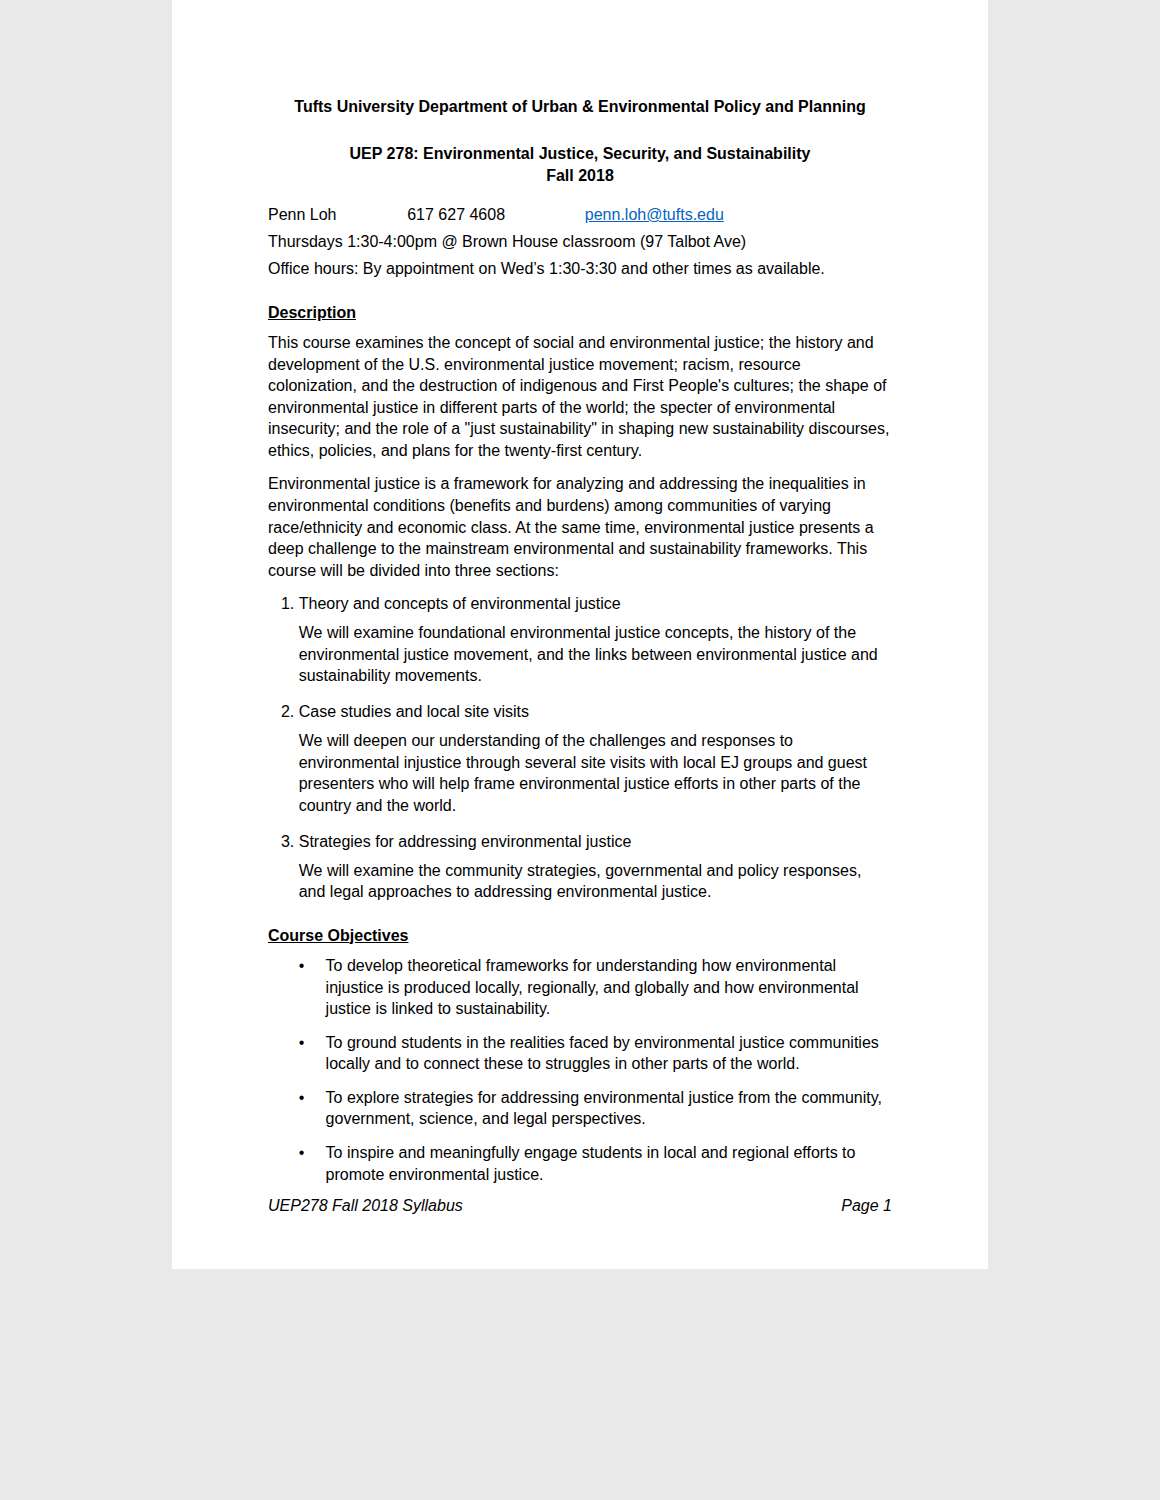Tufts University Department of Urban & Environmental Policy and Planning
UEP 278: Environmental Justice, Security, and Sustainability
Fall 2018
Penn Loh 617 627 4608 penn.loh@tufts.edu
Thursdays 1:30-4:00pm @ Brown House classroom (97 Talbot Ave)
Office hours: By appointment on Wed’s 1:30-3:30 and other times as available.
Description
This course examines the concept of social and environmental justice; the history and development of the U.S. environmental justice movement; racism, resource colonization, and the destruction of indigenous and First People's cultures; the shape of environmental justice in different parts of the world; the specter of environmental insecurity; and the role of a "just sustainability" in shaping new sustainability discourses, ethics, policies, and plans for the twenty-first century.
Environmental justice is a framework for analyzing and addressing the inequalities in environmental conditions (benefits and burdens) among communities of varying race/ethnicity and economic class. At the same time, environmental justice presents a deep challenge to the mainstream environmental and sustainability frameworks. This course will be divided into three sections:
Theory and concepts of environmental justice
We will examine foundational environmental justice concepts, the history of the environmental justice movement, and the links between environmental justice and sustainability movements.
Case studies and local site visits
We will deepen our understanding of the challenges and responses to environmental injustice through several site visits with local EJ groups and guest presenters who will help frame environmental justice efforts in other parts of the country and the world.
Strategies for addressing environmental justice
We will examine the community strategies, governmental and policy responses, and legal approaches to addressing environmental justice.
Course Objectives
To develop theoretical frameworks for understanding how environmental injustice is produced locally, regionally, and globally and how environmental justice is linked to sustainability.
To ground students in the realities faced by environmental justice communities locally and to connect these to struggles in other parts of the world.
To explore strategies for addressing environmental justice from the community, government, science, and legal perspectives.
To inspire and meaningfully engage students in local and regional efforts to promote environmental justice.
UEP278 Fall 2018 Syllabus Page 1